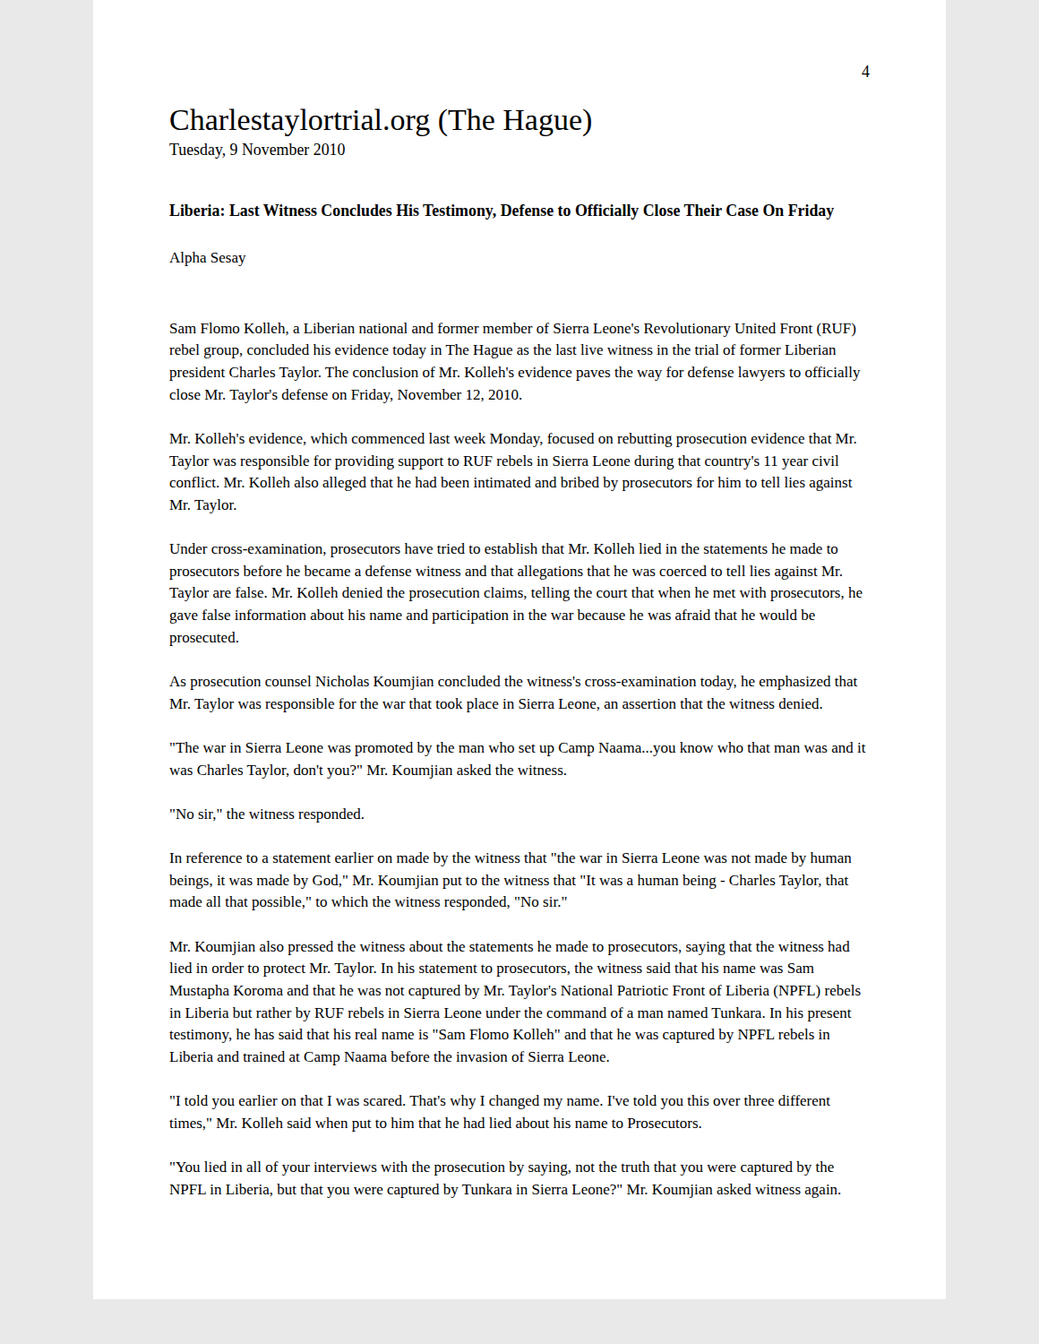4
Charlestaylortrial.org (The Hague)
Tuesday, 9 November 2010
Liberia: Last Witness Concludes His Testimony, Defense to Officially Close Their Case On Friday
Alpha Sesay
Sam Flomo Kolleh, a Liberian national and former member of Sierra Leone's Revolutionary United Front (RUF) rebel group, concluded his evidence today in The Hague as the last live witness in the trial of former Liberian president Charles Taylor. The conclusion of Mr. Kolleh's evidence paves the way for defense lawyers to officially close Mr. Taylor's defense on Friday, November 12, 2010.
Mr. Kolleh's evidence, which commenced last week Monday, focused on rebutting prosecution evidence that Mr. Taylor was responsible for providing support to RUF rebels in Sierra Leone during that country's 11 year civil conflict. Mr. Kolleh also alleged that he had been intimated and bribed by prosecutors for him to tell lies against Mr. Taylor.
Under cross-examination, prosecutors have tried to establish that Mr. Kolleh lied in the statements he made to prosecutors before he became a defense witness and that allegations that he was coerced to tell lies against Mr. Taylor are false. Mr. Kolleh denied the prosecution claims, telling the court that when he met with prosecutors, he gave false information about his name and participation in the war because he was afraid that he would be prosecuted.
As prosecution counsel Nicholas Koumjian concluded the witness's cross-examination today, he emphasized that Mr. Taylor was responsible for the war that took place in Sierra Leone, an assertion that the witness denied.
"The war in Sierra Leone was promoted by the man who set up Camp Naama...you know who that man was and it was Charles Taylor, don't you?" Mr. Koumjian asked the witness.
"No sir," the witness responded.
In reference to a statement earlier on made by the witness that "the war in Sierra Leone was not made by human beings, it was made by God," Mr. Koumjian put to the witness that "It was a human being - Charles Taylor, that made all that possible," to which the witness responded, "No sir."
Mr. Koumjian also pressed the witness about the statements he made to prosecutors, saying that the witness had lied in order to protect Mr. Taylor. In his statement to prosecutors, the witness said that his name was Sam Mustapha Koroma and that he was not captured by Mr. Taylor's National Patriotic Front of Liberia (NPFL) rebels in Liberia but rather by RUF rebels in Sierra Leone under the command of a man named Tunkara. In his present testimony, he has said that his real name is "Sam Flomo Kolleh" and that he was captured by NPFL rebels in Liberia and trained at Camp Naama before the invasion of Sierra Leone.
"I told you earlier on that I was scared. That's why I changed my name. I've told you this over three different times," Mr. Kolleh said when put to him that he had lied about his name to Prosecutors.
"You lied in all of your interviews with the prosecution by saying, not the truth that you were captured by the NPFL in Liberia, but that you were captured by Tunkara in Sierra Leone?" Mr. Koumjian asked witness again.